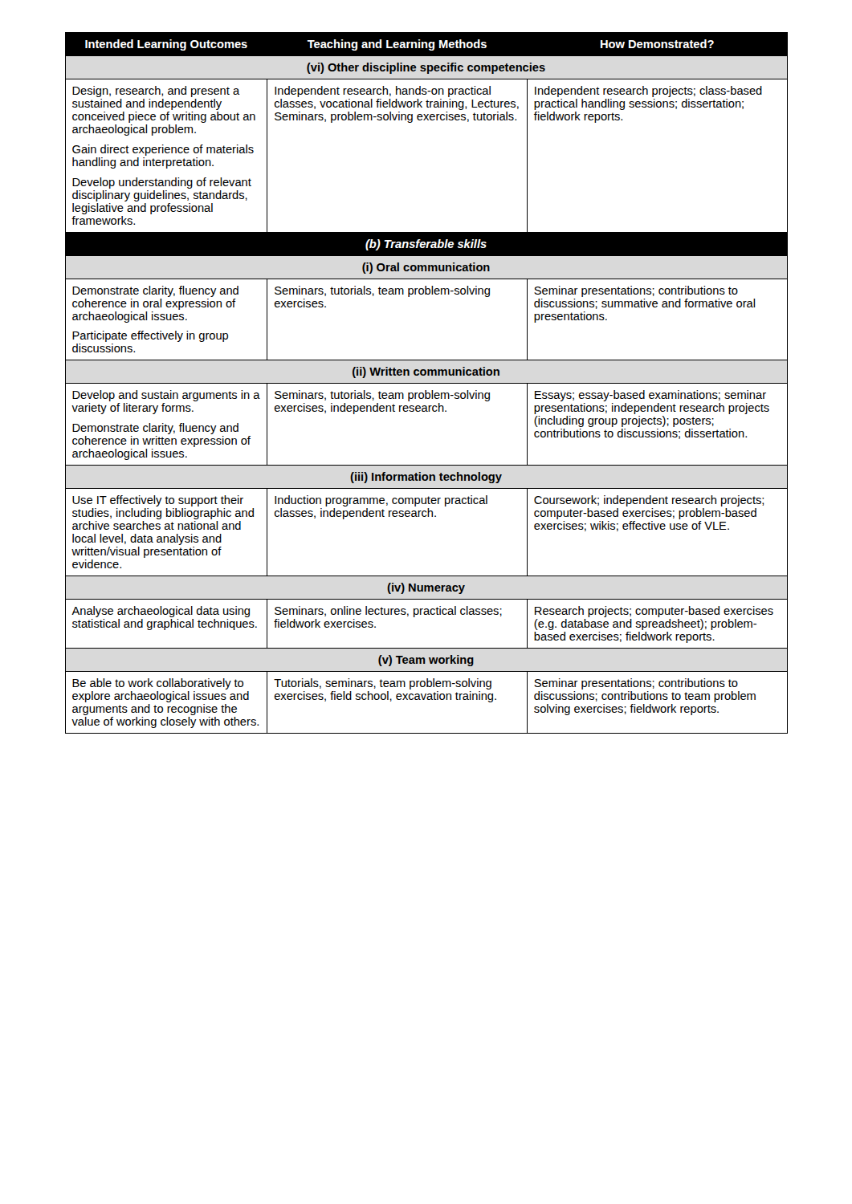| Intended Learning Outcomes | Teaching and Learning Methods | How Demonstrated? |
| --- | --- | --- |
| (vi) Other discipline specific competencies |
| Design, research, and present a sustained and independently conceived piece of writing about an archaeological problem. Gain direct experience of materials handling and interpretation. Develop understanding of relevant disciplinary guidelines, standards, legislative and professional frameworks. | Independent research, hands-on practical classes, vocational fieldwork training, Lectures, Seminars, problem-solving exercises, tutorials. | Independent research projects; class-based practical handling sessions; dissertation; fieldwork reports. |
| (b) Transferable skills |
| (i) Oral communication |
| Demonstrate clarity, fluency and coherence in oral expression of archaeological issues. Participate effectively in group discussions. | Seminars, tutorials, team problem-solving exercises. | Seminar presentations; contributions to discussions; summative and formative oral presentations. |
| (ii) Written communication |
| Develop and sustain arguments in a variety of literary forms. Demonstrate clarity, fluency and coherence in written expression of archaeological issues. | Seminars, tutorials, team problem-solving exercises, independent research. | Essays; essay-based examinations; seminar presentations; independent research projects (including group projects); posters; contributions to discussions; dissertation. |
| (iii) Information technology |
| Use IT effectively to support their studies, including bibliographic and archive searches at national and local level, data analysis and written/visual presentation of evidence. | Induction programme, computer practical classes, independent research. | Coursework; independent research projects; computer-based exercises; problem-based exercises; wikis; effective use of VLE. |
| (iv) Numeracy |
| Analyse archaeological data using statistical and graphical techniques. | Seminars, online lectures, practical classes; fieldwork exercises. | Research projects; computer-based exercises (e.g. database and spreadsheet); problem-based exercises; fieldwork reports. |
| (v) Team working |
| Be able to work collaboratively to explore archaeological issues and arguments and to recognise the value of working closely with others. | Tutorials, seminars, team problem-solving exercises, field school, excavation training. | Seminar presentations; contributions to discussions; contributions to team problem solving exercises; fieldwork reports. |